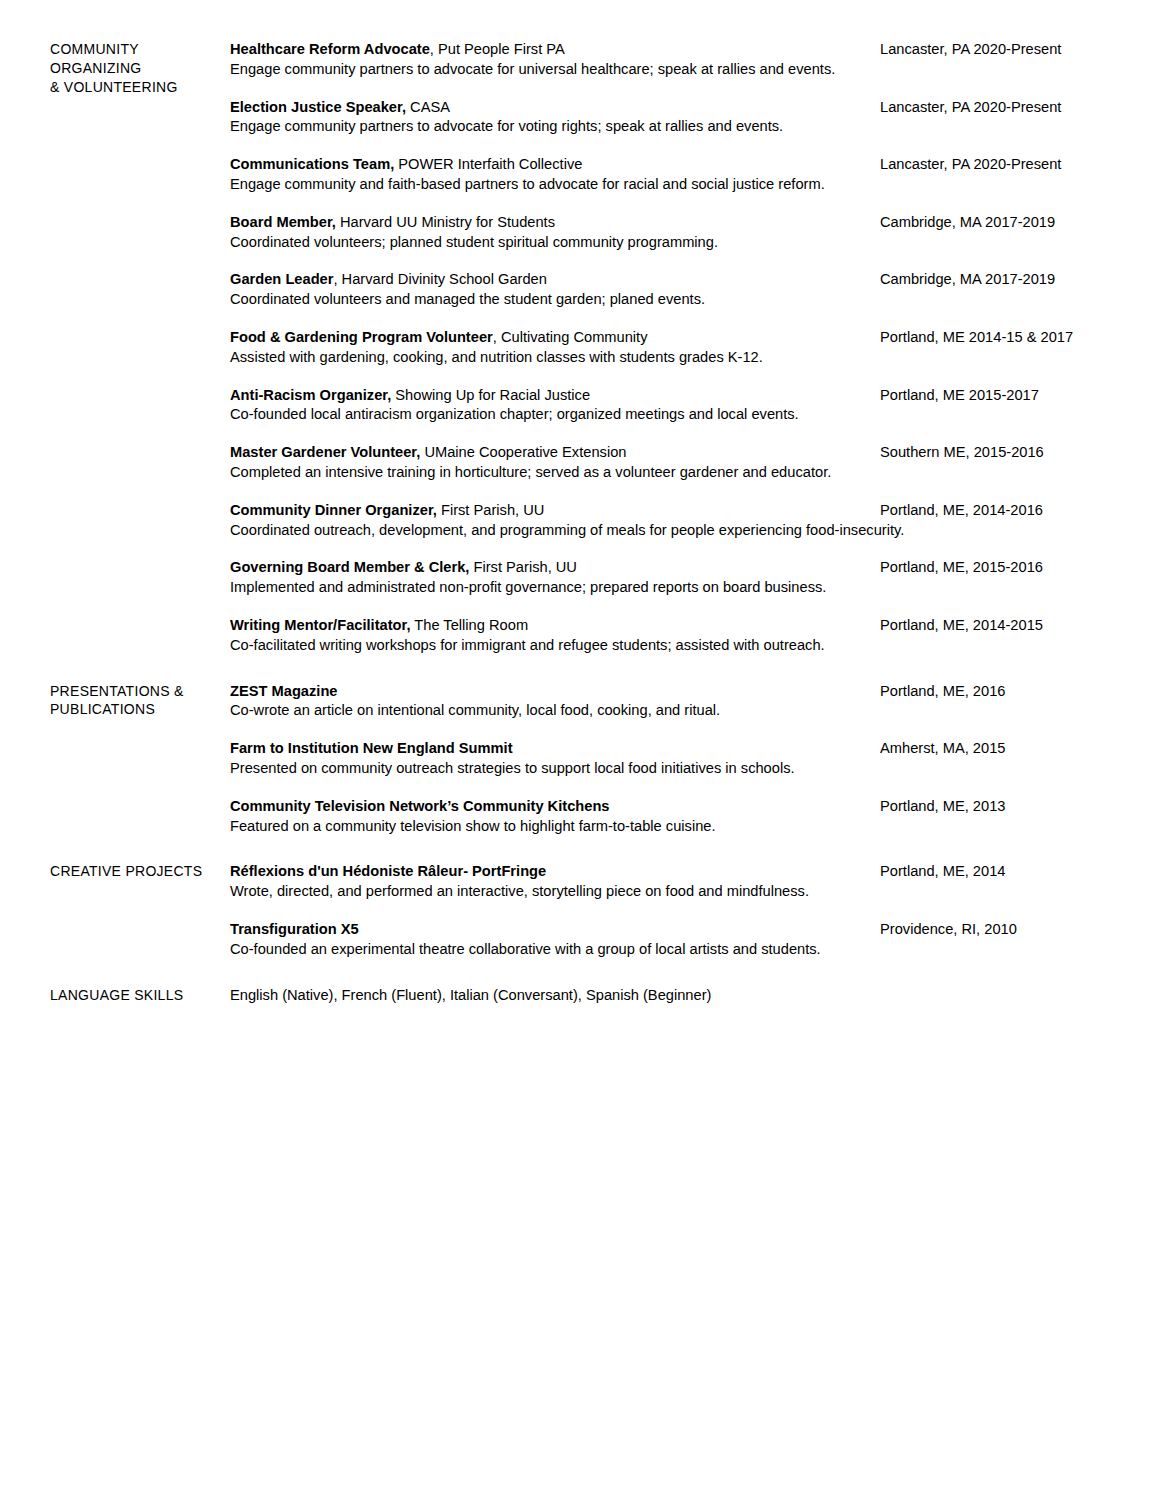| Community Organizing & Volunteering | Healthcare Reform Advocate , Put People First PA Lancaster, PA 2020-Present Engage community partners to advocate for universal healthcare; speak at rallies and events. Election Justice Speaker, CASA Lancaster, PA 2020-Present Engage community partners to advocate for voting rights; speak at rallies and events. Communications Team, POWER Interfaith Collective Lancaster, PA 2020-Present Engage community and faith-based partners to advocate for racial and social justice reform. Board Member, Harvard UU Ministry for Students Cambridge, MA 2017-2019 Coordinated volunteers; planned student spiritual community programming. Garden Leader , Harvard Divinity School Garden Cambridge, MA 2017-2019 Coordinated volunteers and managed the student garden; planed events. Food & Gardening Program Volunteer , Cultivating Community Portland, ME 2014-15 & 2017 Assisted with gardening, cooking, and nutrition classes with students grades K-12. Anti-Racism Organizer, Showing Up for Racial Justice Portland, ME 2015-2017 Co-founded local antiracism organization chapter; organized meetings and local events. Master Gardener Volunteer, UMaine Cooperative Extension Southern ME, 2015-2016 Completed an intensive training in horticulture; served as a volunteer gardener and educator. Community Dinner Organizer, First Parish, UU Portland, ME, 2014-2016 Coordinated outreach, development, and programming of meals for people experiencing food-insecurity. Governing Board Member & Clerk, First Parish, UU Portland, ME, 2015-2016 Implemented and administrated non-profit governance; prepared reports on board business. Writing Mentor/Facilitator, The Telling Room Portland, ME, 2014-2015 Co-facilitated writing workshops for immigrant and refugee students; assisted with outreach. |
| Presentations & Publications | ZEST Magazine Portland, ME, 2016 Co-wrote an article on intentional community, local food, cooking, and ritual. Farm to Institution New England Summit Amherst, MA, 2015 Presented on community outreach strategies to support local food initiatives in schools. Community Television Network’s Community Kitchens Portland, ME, 2013 Featured on a community television show to highlight farm-to-table cuisine. |
| Creative Projects | Réflexions d'un Hédoniste Râleur- PortFringe Portland, ME, 2014 Wrote, directed, and performed an interactive, storytelling piece on food and mindfulness. Transfiguration X5 Providence, RI, 2010 Co-founded an experimental theatre collaborative with a group of local artists and students. |
| Language Skills | English (Native), French (Fluent), Italian (Conversant), Spanish (Beginner) |